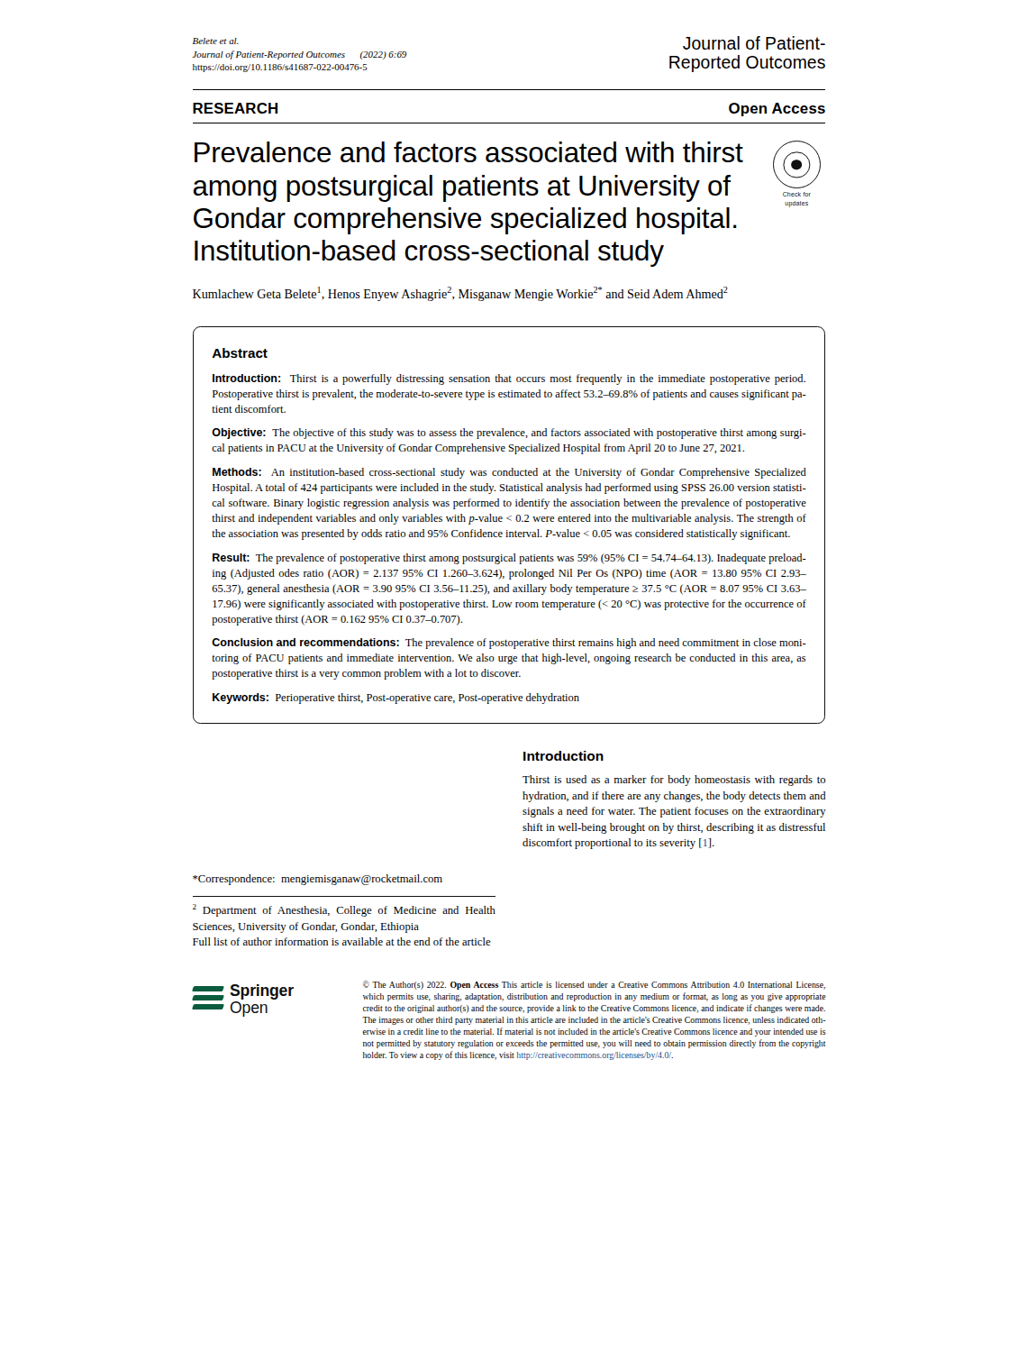Belete et al.
Journal of Patient-Reported Outcomes (2022) 6:69
https://doi.org/10.1186/s41687-022-00476-5
Journal of Patient-
Reported Outcomes
RESEARCH Open Access
Check for
updates
Prevalence and factors associated with thirst among postsurgical patients at University of Gondar comprehensive specialized hospital. Institution-based cross-sectional study
Kumlachew Geta Belete1, Henos Enyew Ashagrie2, Misganaw Mengie Workie2* and Seid Adem Ahmed2
Abstract
Introduction: Thirst is a powerfully distressing sensation that occurs most frequently in the immediate postoperative period. Postoperative thirst is prevalent, the moderate-to-severe type is estimated to affect 53.2–69.8% of patients and causes significant patient discomfort.
Objective: The objective of this study was to assess the prevalence, and factors associated with postoperative thirst among surgical patients in PACU at the University of Gondar Comprehensive Specialized Hospital from April 20 to June 27, 2021.
Methods: An institution-based cross-sectional study was conducted at the University of Gondar Comprehensive Specialized Hospital. A total of 424 participants were included in the study. Statistical analysis had performed using SPSS 26.00 version statistical software. Binary logistic regression analysis was performed to identify the association between the prevalence of postoperative thirst and independent variables and only variables with p-value < 0.2 were entered into the multivariable analysis. The strength of the association was presented by odds ratio and 95% Confidence interval. P-value < 0.05 was considered statistically significant.
Result: The prevalence of postoperative thirst among postsurgical patients was 59% (95% CI = 54.74–64.13). Inadequate preloading (Adjusted odes ratio (AOR) = 2.137 95% CI 1.260–3.624), prolonged Nil Per Os (NPO) time (AOR = 13.80 95% CI 2.93–65.37), general anesthesia (AOR = 3.90 95% CI 3.56–11.25), and axillary body temperature ≥ 37.5 °C (AOR = 8.07 95% CI 3.63–17.96) were significantly associated with postoperative thirst. Low room temperature (< 20 °C) was protective for the occurrence of postoperative thirst (AOR = 0.162 95% CI 0.37–0.707).
Conclusion and recommendations: The prevalence of postoperative thirst remains high and need commitment in close monitoring of PACU patients and immediate intervention. We also urge that high-level, ongoing research be conducted in this area, as postoperative thirst is a very common problem with a lot to discover.
Keywords: Perioperative thirst, Post-operative care, Post-operative dehydration
*Correspondence: mengiemisganaw@rocketmail.com
2 Department of Anesthesia, College of Medicine and Health Sciences, University of Gondar, Gondar, Ethiopia
Full list of author information is available at the end of the article
Introduction
Thirst is used as a marker for body homeostasis with regards to hydration, and if there are any changes, the body detects them and signals a need for water. The patient focuses on the extraordinary shift in well-being brought on by thirst, describing it as distressful discomfort proportional to its severity [1].
Springer Open
© The Author(s) 2022. Open Access This article is licensed under a Creative Commons Attribution 4.0 International License, which permits use, sharing, adaptation, distribution and reproduction in any medium or format, as long as you give appropriate credit to the original author(s) and the source, provide a link to the Creative Commons licence, and indicate if changes were made. The images or other third party material in this article are included in the article's Creative Commons licence, unless indicated otherwise in a credit line to the material. If material is not included in the article's Creative Commons licence and your intended use is not permitted by statutory regulation or exceeds the permitted use, you will need to obtain permission directly from the copyright holder. To view a copy of this licence, visit http://creativecommons.org/licenses/by/4.0/.